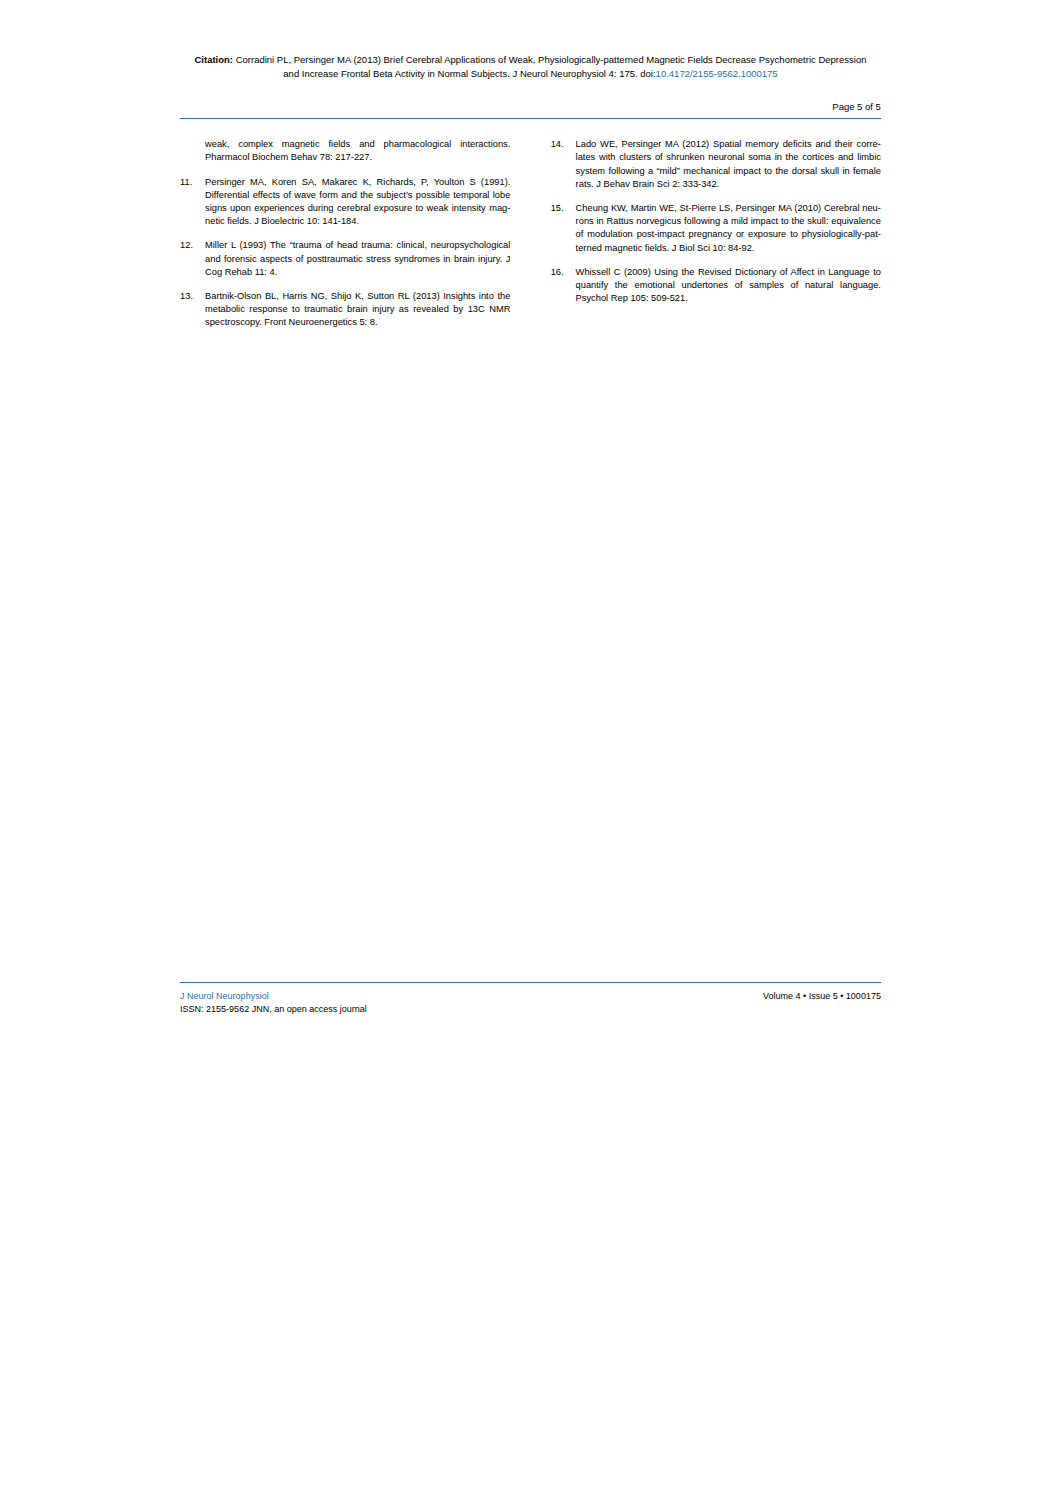Citation: Corradini PL, Persinger MA (2013) Brief Cerebral Applications of Weak, Physiologically-patterned Magnetic Fields Decrease Psychometric Depression and Increase Frontal Beta Activity in Normal Subjects. J Neurol Neurophysiol 4: 175. doi:10.4172/2155-9562.1000175
Page 5 of 5
weak, complex magnetic fields and pharmacological interactions. Pharmacol Biochem Behav 78: 217-227.
11. Persinger MA, Koren SA, Makarec K, Richards, P, Youlton S (1991). Differential effects of wave form and the subject’s possible temporal lobe signs upon experiences during cerebral exposure to weak intensity magnetic fields. J Bioelectric 10: 141-184.
12. Miller L (1993) The “trauma of head trauma: clinical, neuropsychological and forensic aspects of posttraumatic stress syndromes in brain injury. J Cog Rehab 11: 4.
13. Bartnik-Olson BL, Harris NG, Shijo K, Sutton RL (2013) Insights into the metabolic response to traumatic brain injury as revealed by 13C NMR spectroscopy. Front Neuroenergetics 5: 8.
14. Lado WE, Persinger MA (2012) Spatial memory deficits and their correlates with clusters of shrunken neuronal soma in the cortices and limbic system following a “mild” mechanical impact to the dorsal skull in female rats. J Behav Brain Sci 2: 333-342.
15. Cheung KW, Martin WE, St-Pierre LS, Persinger MA (2010) Cerebral neurons in Rattus norvegicus following a mild impact to the skull: equivalence of modulation post-impact pregnancy or exposure to physiologically-patterned magnetic fields. J Biol Sci 10: 84-92.
16. Whissell C (2009) Using the Revised Dictionary of Affect in Language to quantify the emotional undertones of samples of natural language. Psychol Rep 105: 509-521.
J Neurol Neurophysiol
ISSN: 2155‑9562 JNN, an open access journal
Volume 4 • Issue 5 • 1000175